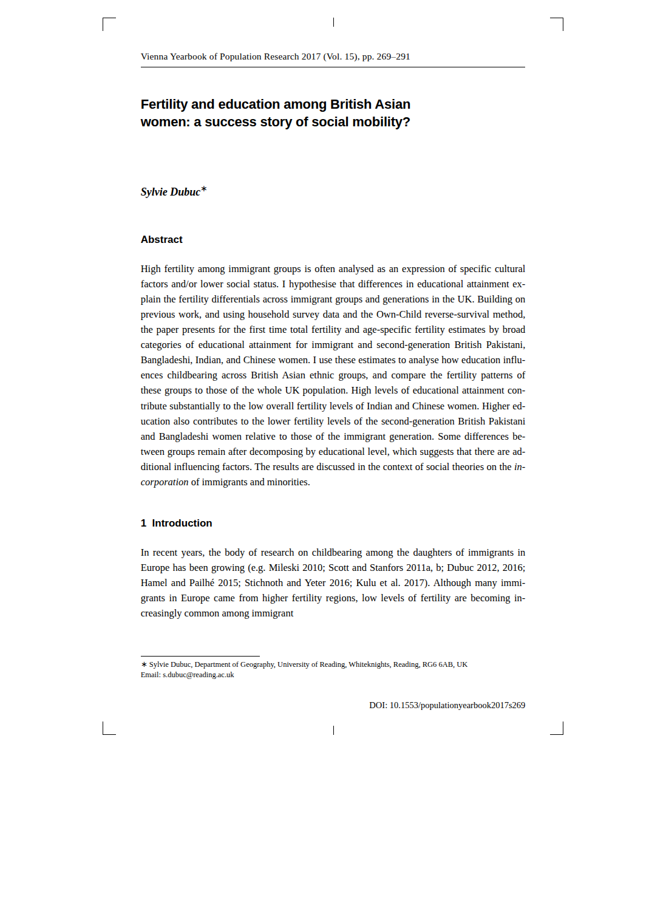Vienna Yearbook of Population Research 2017 (Vol. 15), pp. 269–291
Fertility and education among British Asian
women: a success story of social mobility?
Sylvie Dubuc∗
Abstract
High fertility among immigrant groups is often analysed as an expression of specific cultural factors and/or lower social status. I hypothesise that differences in educational attainment explain the fertility differentials across immigrant groups and generations in the UK. Building on previous work, and using household survey data and the Own-Child reverse-survival method, the paper presents for the first time total fertility and age-specific fertility estimates by broad categories of educational attainment for immigrant and second-generation British Pakistani, Bangladeshi, Indian, and Chinese women. I use these estimates to analyse how education influences childbearing across British Asian ethnic groups, and compare the fertility patterns of these groups to those of the whole UK population. High levels of educational attainment contribute substantially to the low overall fertility levels of Indian and Chinese women. Higher education also contributes to the lower fertility levels of the second-generation British Pakistani and Bangladeshi women relative to those of the immigrant generation. Some differences between groups remain after decomposing by educational level, which suggests that there are additional influencing factors. The results are discussed in the context of social theories on the incorporation of immigrants and minorities.
1 Introduction
In recent years, the body of research on childbearing among the daughters of immigrants in Europe has been growing (e.g. Mileski 2010; Scott and Stanfors 2011a, b; Dubuc 2012, 2016; Hamel and Pailhé 2015; Stichnoth and Yeter 2016; Kulu et al. 2017). Although many immigrants in Europe came from higher fertility regions, low levels of fertility are becoming increasingly common among immigrant
∗ Sylvie Dubuc, Department of Geography, University of Reading, Whiteknights, Reading, RG6 6AB, UK
Email: s.dubuc@reading.ac.uk
DOI: 10.1553/populationyearbook2017s269